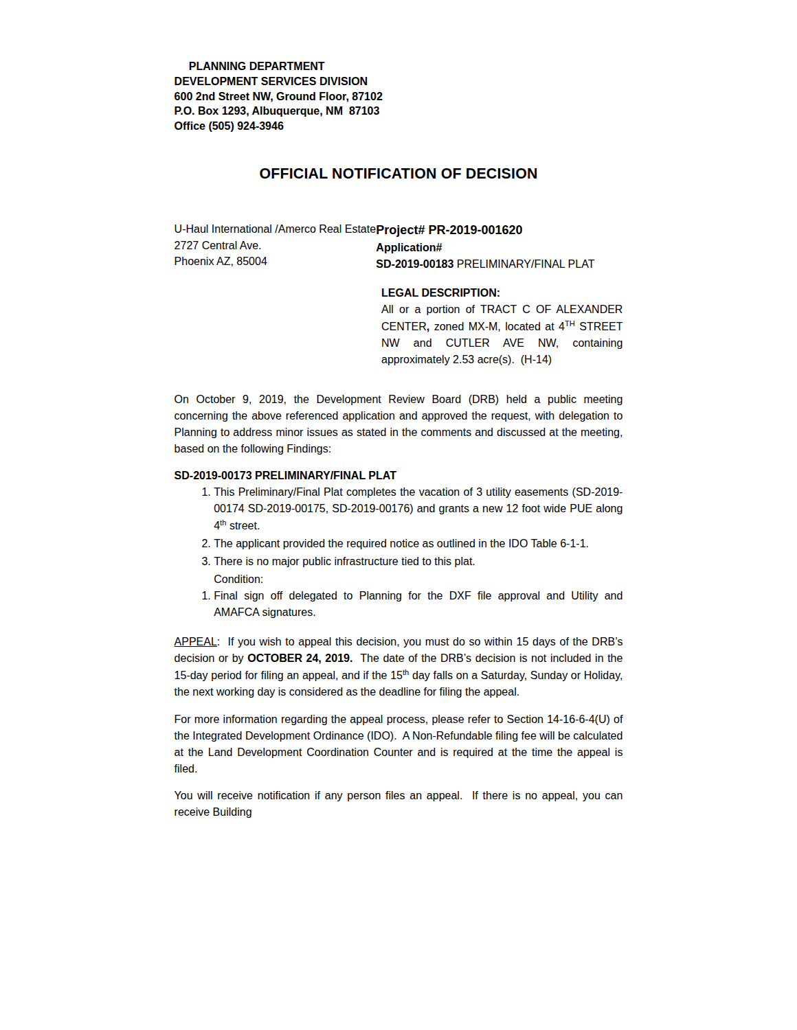PLANNING DEPARTMENT
DEVELOPMENT SERVICES DIVISION
600 2nd Street NW, Ground Floor, 87102
P.O. Box 1293, Albuquerque, NM 87103
Office (505) 924-3946
OFFICIAL NOTIFICATION OF DECISION
| U-Haul International /Amerco Real Estate 2727 Central Ave. Phoenix AZ, 85004 | Project# PR-2019-001620 Application# SD-2019-00183 PRELIMINARY/FINAL PLAT LEGAL DESCRIPTION: All or a portion of TRACT C OF ALEXANDER CENTER , zoned MX-M, located at 4 TH STREET NW and CUTLER AVE NW, containing approximately 2.53 acre(s). (H-14) |
On October 9, 2019, the Development Review Board (DRB) held a public meeting concerning the above referenced application and approved the request, with delegation to Planning to address minor issues as stated in the comments and discussed at the meeting, based on the following Findings:
SD-2019-00173 PRELIMINARY/FINAL PLAT
This Preliminary/Final Plat completes the vacation of 3 utility easements (SD-2019-00174 SD-2019-00175, SD-2019-00176) and grants a new 12 foot wide PUE along 4th street.
The applicant provided the required notice as outlined in the IDO Table 6-1-1.
There is no major public infrastructure tied to this plat.
Condition:
Final sign off delegated to Planning for the DXF file approval and Utility and AMAFCA signatures.
APPEAL: If you wish to appeal this decision, you must do so within 15 days of the DRB’s decision or by OCTOBER 24, 2019. The date of the DRB’s decision is not included in the 15-day period for filing an appeal, and if the 15th day falls on a Saturday, Sunday or Holiday, the next working day is considered as the deadline for filing the appeal.
For more information regarding the appeal process, please refer to Section 14-16-6-4(U) of the Integrated Development Ordinance (IDO). A Non-Refundable filing fee will be calculated at the Land Development Coordination Counter and is required at the time the appeal is filed.
You will receive notification if any person files an appeal. If there is no appeal, you can receive Building